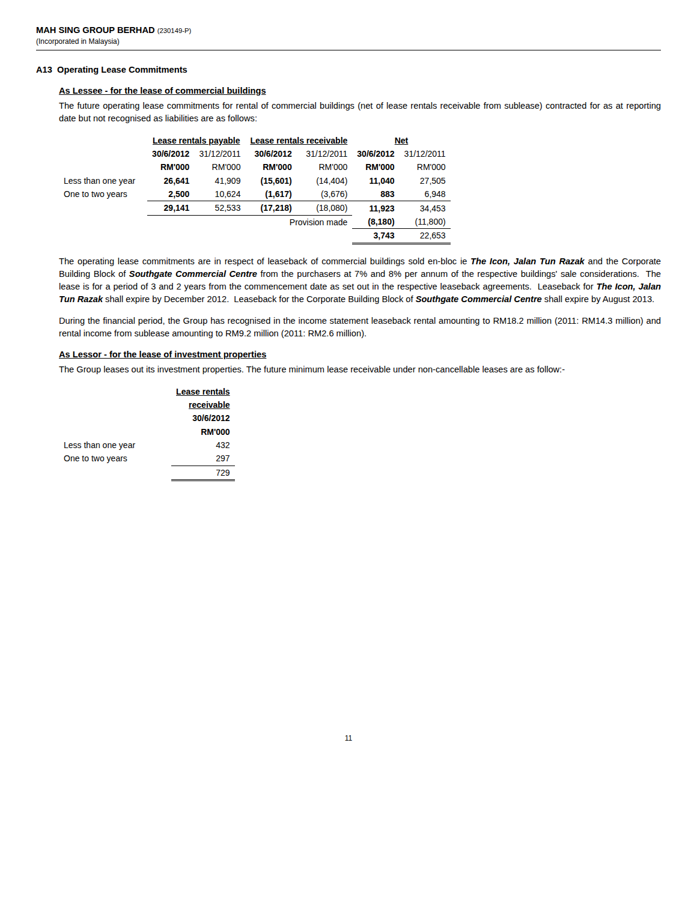MAH SING GROUP BERHAD (230149-P)
(Incorporated in Malaysia)
A13 Operating Lease Commitments
As Lessee - for the lease of commercial buildings
The future operating lease commitments for rental of commercial buildings (net of lease rentals receivable from sublease) contracted for as at reporting date but not recognised as liabilities are as follows:
| | Lease rentals payable | Lease rentals receivable | Net |
| | 30/6/2012 | 31/12/2011 | 30/6/2012 | 31/12/2011 | 30/6/2012 | 31/12/2011 |
| | RM'000 | RM'000 | RM'000 | RM'000 | RM'000 | RM'000 |
| Less than one year | 26,641 | 41,909 | (15,601) | (14,404) | 11,040 | 27,505 |
| One to two years | 2,500 | 10,624 | (1,617) | (3,676) | 883 | 6,948 |
| | 29,141 | 52,533 | (17,218) | (18,080) | 11,923 | 34,453 |
| | Provision made | (8,180) | (11,800) |
| | 3,743 | 22,653 |
The operating lease commitments are in respect of leaseback of commercial buildings sold en-bloc ie The Icon, Jalan Tun Razak and the Corporate Building Block of Southgate Commercial Centre from the purchasers at 7% and 8% per annum of the respective buildings' sale considerations. The lease is for a period of 3 and 2 years from the commencement date as set out in the respective leaseback agreements. Leaseback for The Icon, Jalan Tun Razak shall expire by December 2012. Leaseback for the Corporate Building Block of Southgate Commercial Centre shall expire by August 2013.
During the financial period, the Group has recognised in the income statement leaseback rental amounting to RM18.2 million (2011: RM14.3 million) and rental income from sublease amounting to RM9.2 million (2011: RM2.6 million).
As Lessor - for the lease of investment properties
The Group leases out its investment properties. The future minimum lease receivable under non-cancellable leases are as follow:-
| | Lease rentals |
| | receivable |
| | 30/6/2012 |
| | RM'000 |
| Less than one year | 432 |
| One to two years | 297 |
| | 729 |
11